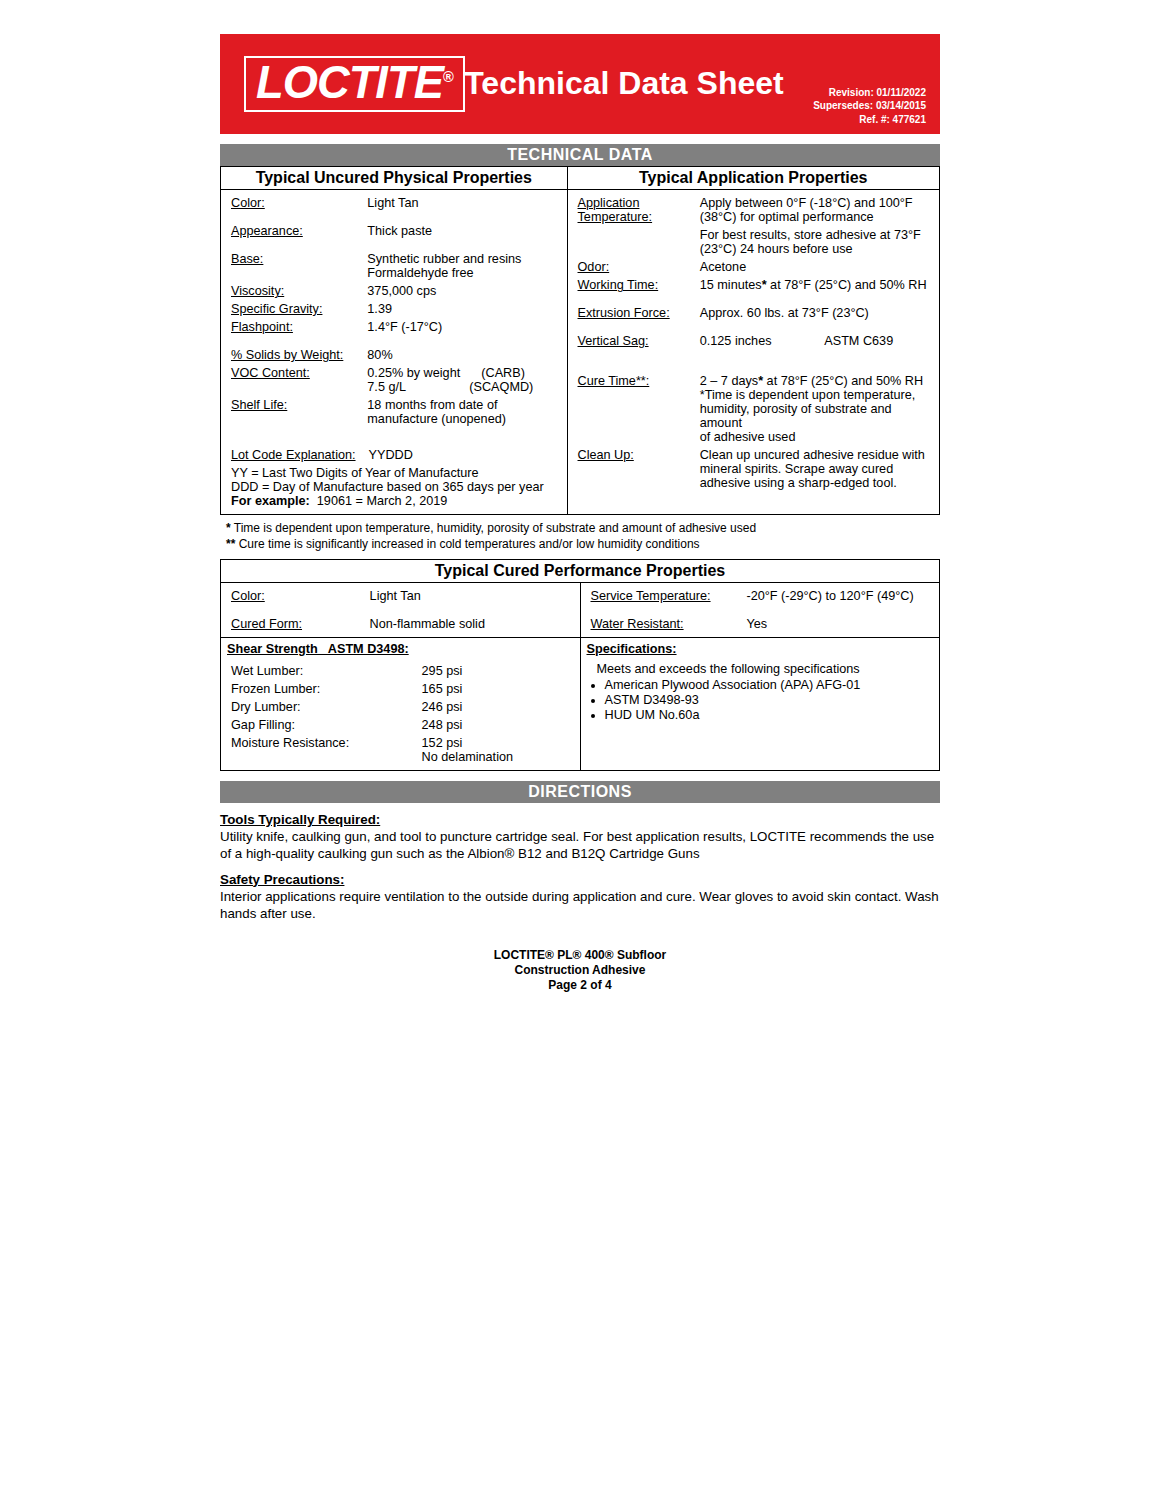LOCTITE®
Technical Data Sheet
Revision: 01/11/2022
Supersedes: 03/14/2015
Ref. #: 477621
TECHNICAL DATA
| Typical Uncured Physical Properties | Typical Application Properties |
| / Color: / Light Tan / / Appearance: / Thick paste / / Base: / Synthetic rubber and resins Formaldehyde free / / Viscosity: / 375,000 cps / / Specific Gravity: / 1.39 / / Flashpoint: / 1.4°F (-17°C) / / % Solids by Weight: / 80% / / VOC Content: / 0.25% by weight (CARB) 7.5 g/L (SCAQMD) / / Shelf Life: / 18 months from date of manufacture (unopened) / / Lot Code Explanation: YYDDD / / YY = Last Two Digits of Year of Manufacture DDD = Day of Manufacture based on 365 days per year For example: 19061 = March 2, 2019 / | / Application Temperature: / Apply between 0°F (-18°C) and 100°F (38°C) for optimal performance / / / For best results, store adhesive at 73°F (23°C) 24 hours before use / / Odor: / Acetone / / Working Time: / 15 minutes * at 78°F (25°C) and 50% RH / / Extrusion Force: / Approx. 60 lbs. at 73°F (23°C) / / Vertical Sag: / 0.125 inches ASTM C639 / / Cure Time**: / 2 – 7 days * at 78°F (25°C) and 50% RH *Time is dependent upon temperature, humidity, porosity of substrate and amount of adhesive used / / Clean Up: / Clean up uncured adhesive residue with mineral spirits. Scrape away cured adhesive using a sharp-edged tool. / |
* Time is dependent upon temperature, humidity, porosity of substrate and amount of adhesive used
** Cure time is significantly increased in cold temperatures and/or low humidity conditions
| Typical Cured Performance Properties |
| / Color: / Light Tan / / Cured Form: / Non-flammable solid / | / Service Temperature: / -20°F (-29°C) to 120°F (49°C) / / Water Resistant: / Yes / |
| Shear Strength ASTM D3498: / Wet Lumber: / 295 psi / / Frozen Lumber: / 165 psi / / Dry Lumber: / 246 psi / / Gap Filling: / 248 psi / / Moisture Resistance: / 152 psi No delamination / | Specifications: Meets and exceeds the following specifications American Plywood Association (APA) AFG-01 ASTM D3498-93 HUD UM No.60a |
DIRECTIONS
Tools Typically Required:
Utility knife, caulking gun, and tool to puncture cartridge seal. For best application results, LOCTITE recommends the use of a high-quality caulking gun such as the Albion® B12 and B12Q Cartridge Guns
Safety Precautions:
Interior applications require ventilation to the outside during application and cure. Wear gloves to avoid skin contact. Wash hands after use.
LOCTITE® PL® 400® Subfloor
Construction Adhesive
Page 2 of 4